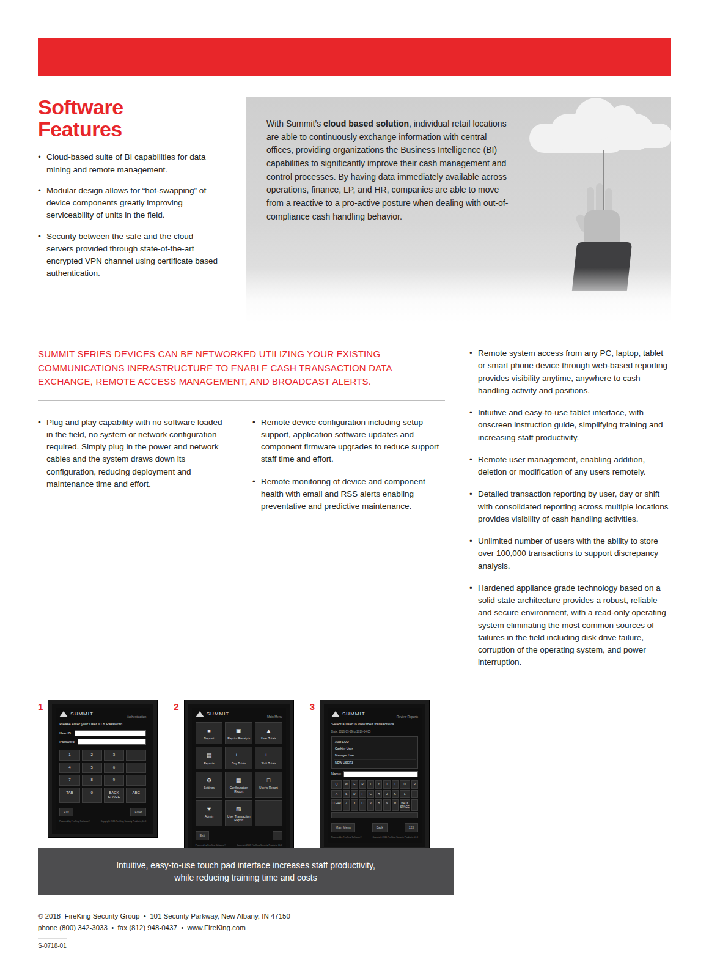Software
Features
Cloud-based suite of BI capabilities for data mining and remote management.
Modular design allows for “hot-swapping” of device components greatly improving serviceability of units in the field.
Security between the safe and the cloud servers provided through state-of-the-art encrypted VPN channel using certificate based authentication.
With Summit’s cloud based solution, individual retail locations are able to continuously exchange information with central offices, providing organizations the Business Intelligence (BI) capabilities to significantly improve their cash management and control processes. By having data immediately available across operations, finance, LP, and HR, companies are able to move from a reactive to a pro-active posture when dealing with out-of-compliance cash handling behavior.
Summit series devices can be networked utilizing your existing communications infrastructure to enable cash transaction data exchange, remote access management, and broadcast alerts.
Plug and play capability with no software loaded in the field, no system or network configuration required. Simply plug in the power and network cables and the system draws down its configuration, reducing deployment and maintenance time and effort.
Remote device configuration including setup support, application software updates and component firmware upgrades to reduce support staff time and effort.
Remote monitoring of device and component health with email and RSS alerts enabling preventative and predictive maintenance.
Remote system access from any PC, laptop, tablet or smart phone device through web-based reporting provides visibility anytime, anywhere to cash handling activity and positions.
Intuitive and easy-to-use tablet interface, with onscreen instruction guide, simplifying training and increasing staff productivity.
Remote user management, enabling addition, deletion or modification of any users remotely.
Detailed transaction reporting by user, day or shift with consolidated reporting across multiple locations provides visibility of cash handling activities.
Unlimited number of users with the ability to store over 100,000 transactions to support discrepancy analysis.
Hardened appliance grade technology based on a solid state architecture provides a robust, reliable and secure environment, with a read-only operating system eliminating the most common sources of failures in the field including disk drive failure, corruption of the operating system, and power interruption.
1
SUMMIT
Authentication
Please enter your User ID & Password.
User ID:
Password:
1
2
3
4
5
6
7
8
9
TAB
0
BACK SPACE
ABC
Exit Enter
Powered by FireKing Software®Copyright 2015 FireKing Security Products, LLC
2
SUMMIT
Main Menu
■Deposit
▣Reprint Receipts
▲User Totals
▤Reports
+ =Day Totals
+ =Shift Totals
⚙Settings
▦Configuration Report
□User’s Report
☀Admin
▧User Transaction Report
Exit
Powered by FireKing Software®Copyright 2015 FireKing Security Products, LLC
3
SUMMIT
Review Reports
Select a user to view their transactions.
Date: 2016-03-29 to 2016-04-05
Auto EOD
Cashier User
Manager User
NEW USER3
Name:
QWERTYUIOP ASDFGHJKL CLEAR ZXCVBNMBACK SPACE
Main Menu Back 123
Powered by FireKing Software®Copyright 2015 FireKing Security Products, LLC
Intuitive, easy-to-use touch pad interface increases staff productivity,
while reducing training time and costs
© 2018 FireKing Security Group • 101 Security Parkway, New Albany, IN 47150
phone (800) 342-3033 • fax (812) 948-0437 • www.FireKing.com
S-0718-01